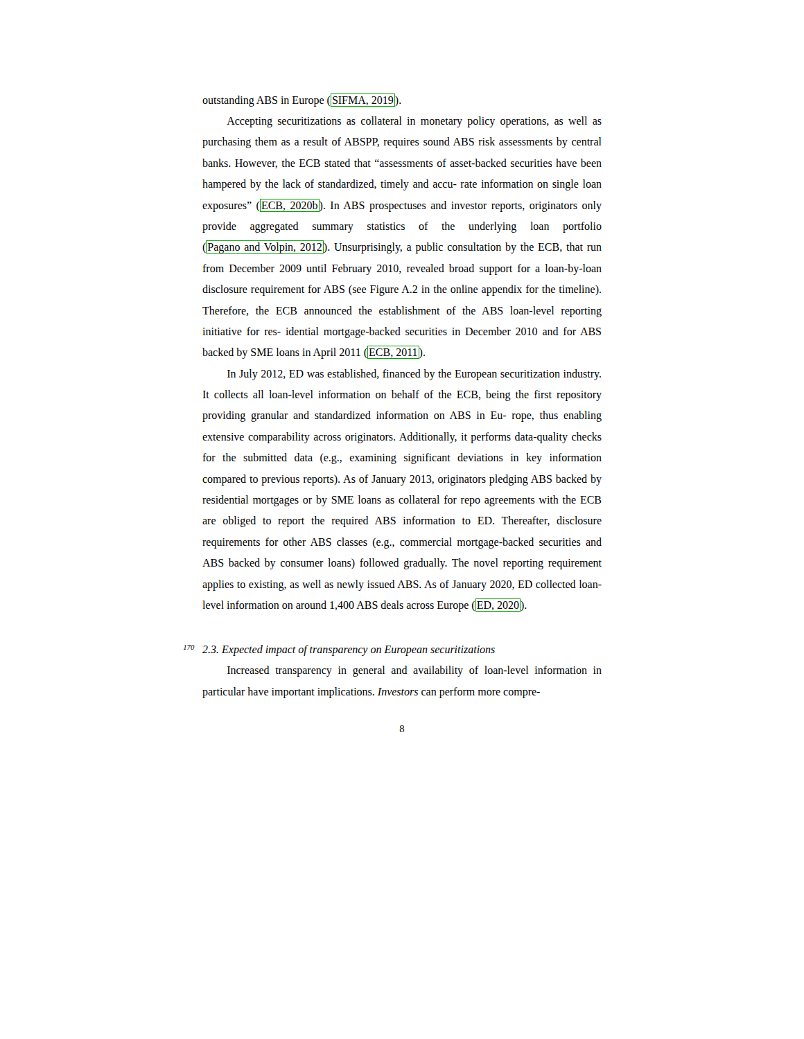outstanding ABS in Europe (SIFMA, 2019).
Accepting securitizations as collateral in monetary policy operations, as well as purchasing them as a result of ABSPP, requires sound ABS risk assessments by central banks. However, the ECB stated that “assessments of asset-backed securities have been hampered by the lack of standardized, timely and accu- rate information on single loan exposures” (ECB, 2020b). In ABS prospectuses and investor reports, originators only provide aggregated summary statistics of the underlying loan portfolio (Pagano and Volpin, 2012). Unsurprisingly, a public consultation by the ECB, that run from December 2009 until February 2010, revealed broad support for a loan-by-loan disclosure requirement for ABS (see Figure A.2 in the online appendix for the timeline). Therefore, the ECB announced the establishment of the ABS loan-level reporting initiative for res- idential mortgage-backed securities in December 2010 and for ABS backed by SME loans in April 2011 (ECB, 2011).
In July 2012, ED was established, financed by the European securitization industry. It collects all loan-level information on behalf of the ECB, being the first repository providing granular and standardized information on ABS in Eu- rope, thus enabling extensive comparability across originators. Additionally, it performs data-quality checks for the submitted data (e.g., examining significant deviations in key information compared to previous reports). As of January 2013, originators pledging ABS backed by residential mortgages or by SME loans as collateral for repo agreements with the ECB are obliged to report the required ABS information to ED. Thereafter, disclosure requirements for other ABS classes (e.g., commercial mortgage-backed securities and ABS backed by consumer loans) followed gradually. The novel reporting requirement applies to existing, as well as newly issued ABS. As of January 2020, ED collected loan-level information on around 1,400 ABS deals across Europe (ED, 2020).
1702.3. Expected impact of transparency on European securitizations
Increased transparency in general and availability of loan-level information in particular have important implications. Investors can perform more compre-
8